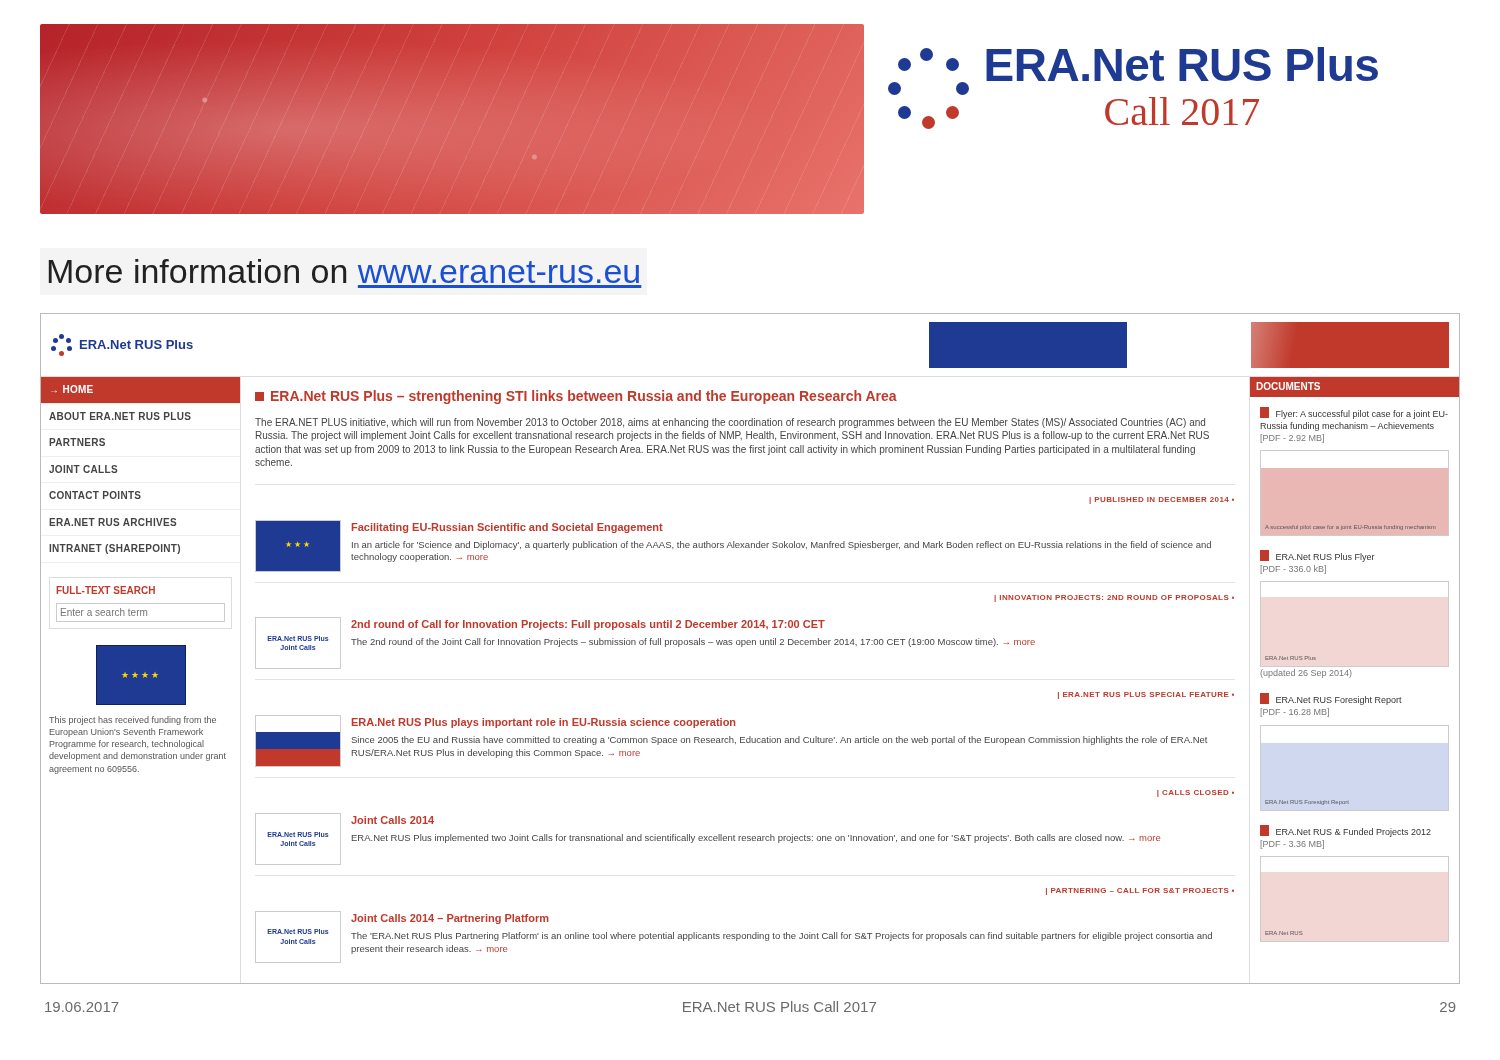ERA.Net RUS Plus
Call 2017
More information on www.eranet-rus.eu
ERA.Net RUS Plus
→ HOME
ABOUT ERA.NET RUS PLUS
PARTNERS
JOINT CALLS
CONTACT POINTS
ERA.NET RUS ARCHIVES
INTRANET (SHAREPOINT)
FULL-TEXT SEARCH
★★★★
This project has received funding from the European Union's Seventh Framework Programme for research, technological development and demonstration under grant agreement no 609556.
ERA.Net RUS Plus – strengthening STI links between Russia and the European Research Area
The ERA.NET PLUS initiative, which will run from November 2013 to October 2018, aims at enhancing the coordination of research programmes between the EU Member States (MS)/ Associated Countries (AC) and Russia. The project will implement Joint Calls for excellent transnational research projects in the fields of NMP, Health, Environment, SSH and Innovation. ERA.Net RUS Plus is a follow-up to the current ERA.Net RUS action that was set up from 2009 to 2013 to link Russia to the European Research Area. ERA.Net RUS was the first joint call activity in which prominent Russian Funding Parties participated in a multilateral funding scheme.
| PUBLISHED IN DECEMBER 2014 ▪
Facilitating EU-Russian Scientific and Societal Engagement
In an article for 'Science and Diplomacy', a quarterly publication of the AAAS, the authors Alexander Sokolov, Manfred Spiesberger, and Mark Boden reflect on EU-Russia relations in the field of science and technology cooperation. → more
| INNOVATION PROJECTS: 2ND ROUND OF PROPOSALS ▪
ERA.Net RUS Plus
Joint Calls
2nd round of Call for Innovation Projects: Full proposals until 2 December 2014, 17:00 CET
The 2nd round of the Joint Call for Innovation Projects – submission of full proposals – was open until 2 December 2014, 17:00 CET (19:00 Moscow time). → more
| ERA.NET RUS PLUS SPECIAL FEATURE ▪
ERA.Net RUS Plus plays important role in EU-Russia science cooperation
Since 2005 the EU and Russia have committed to creating a 'Common Space on Research, Education and Culture'. An article on the web portal of the European Commission highlights the role of ERA.Net RUS/ERA.Net RUS Plus in developing this Common Space. → more
| CALLS CLOSED ▪
ERA.Net RUS Plus
Joint Calls
Joint Calls 2014
ERA.Net RUS Plus implemented two Joint Calls for transnational and scientifically excellent research projects: one on 'Innovation', and one for 'S&T projects'. Both calls are closed now. → more
| PARTNERING – CALL FOR S&T PROJECTS ▪
ERA.Net RUS Plus
Joint Calls
Joint Calls 2014 – Partnering Platform
The 'ERA.Net RUS Plus Partnering Platform' is an online tool where potential applicants responding to the Joint Call for S&T Projects for proposals can find suitable partners for eligible project consortia and present their research ideas. → more
DOCUMENTS
Flyer: A successful pilot case for a joint EU-Russia funding mechanism – Achievements
[PDF - 2.92 MB]
A successful pilot case for a joint EU-Russia funding mechanism
ERA.Net RUS Plus Flyer
[PDF - 336.0 kB]
ERA.Net RUS Plus
(updated 26 Sep 2014)
ERA.Net RUS Foresight Report
[PDF - 16.28 MB]
ERA.Net RUS Foresight Report
ERA.Net RUS & Funded Projects 2012
[PDF - 3.36 MB]
ERA.Net RUS
19.06.2017
ERA.Net RUS Plus Call 2017
29